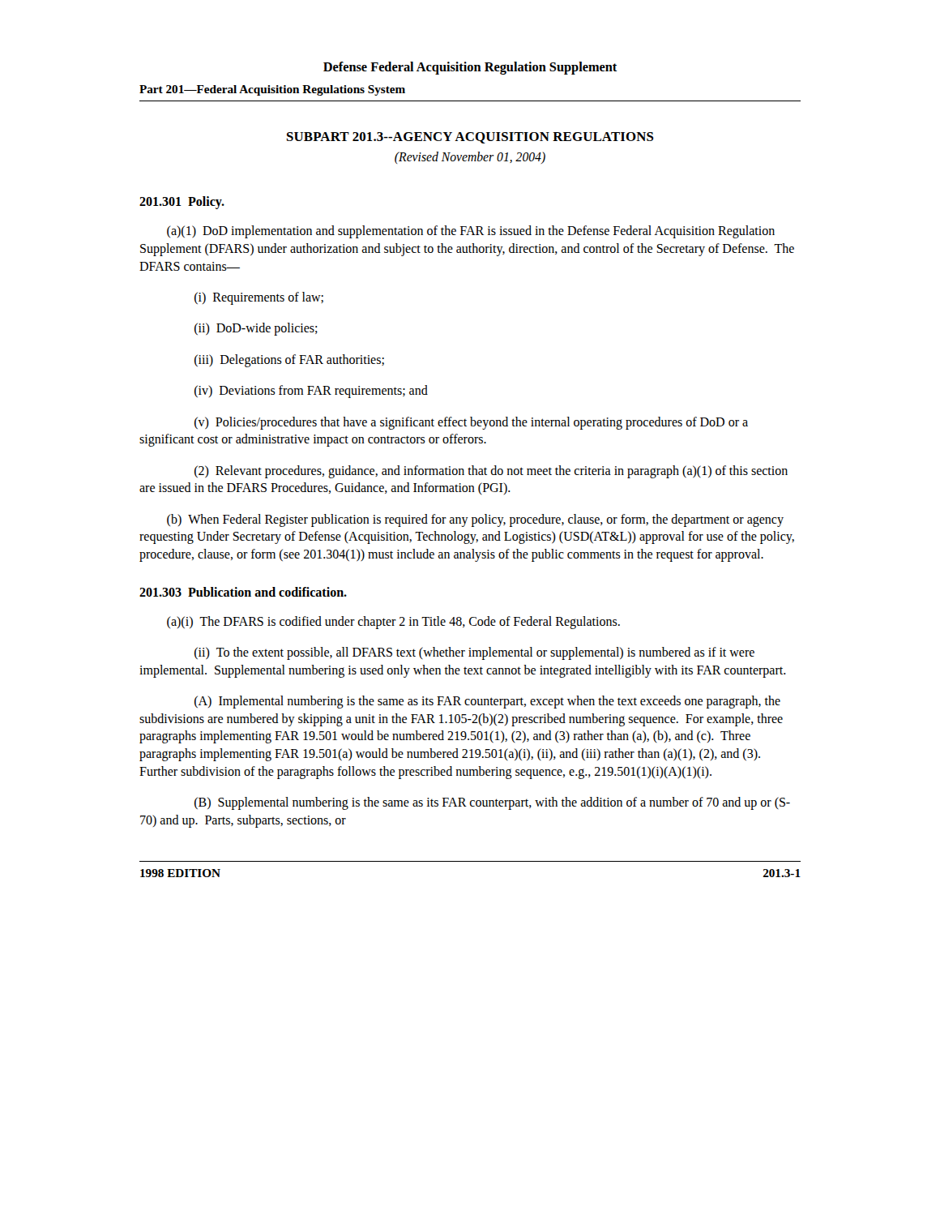Defense Federal Acquisition Regulation Supplement
Part 201—Federal Acquisition Regulations System
SUBPART 201.3--AGENCY ACQUISITION REGULATIONS
(Revised November 01, 2004)
201.301 Policy.
(a)(1) DoD implementation and supplementation of the FAR is issued in the Defense Federal Acquisition Regulation Supplement (DFARS) under authorization and subject to the authority, direction, and control of the Secretary of Defense. The DFARS contains—
(i) Requirements of law;
(ii) DoD-wide policies;
(iii) Delegations of FAR authorities;
(iv) Deviations from FAR requirements; and
(v) Policies/procedures that have a significant effect beyond the internal operating procedures of DoD or a significant cost or administrative impact on contractors or offerors.
(2) Relevant procedures, guidance, and information that do not meet the criteria in paragraph (a)(1) of this section are issued in the DFARS Procedures, Guidance, and Information (PGI).
(b) When Federal Register publication is required for any policy, procedure, clause, or form, the department or agency requesting Under Secretary of Defense (Acquisition, Technology, and Logistics) (USD(AT&L)) approval for use of the policy, procedure, clause, or form (see 201.304(1)) must include an analysis of the public comments in the request for approval.
201.303 Publication and codification.
(a)(i) The DFARS is codified under chapter 2 in Title 48, Code of Federal Regulations.
(ii) To the extent possible, all DFARS text (whether implemental or supplemental) is numbered as if it were implemental. Supplemental numbering is used only when the text cannot be integrated intelligibly with its FAR counterpart.
(A) Implemental numbering is the same as its FAR counterpart, except when the text exceeds one paragraph, the subdivisions are numbered by skipping a unit in the FAR 1.105-2(b)(2) prescribed numbering sequence. For example, three paragraphs implementing FAR 19.501 would be numbered 219.501(1), (2), and (3) rather than (a), (b), and (c). Three paragraphs implementing FAR 19.501(a) would be numbered 219.501(a)(i), (ii), and (iii) rather than (a)(1), (2), and (3). Further subdivision of the paragraphs follows the prescribed numbering sequence, e.g., 219.501(1)(i)(A)(1)(i).
(B) Supplemental numbering is the same as its FAR counterpart, with the addition of a number of 70 and up or (S-70) and up. Parts, subparts, sections, or
1998 EDITION 201.3-1